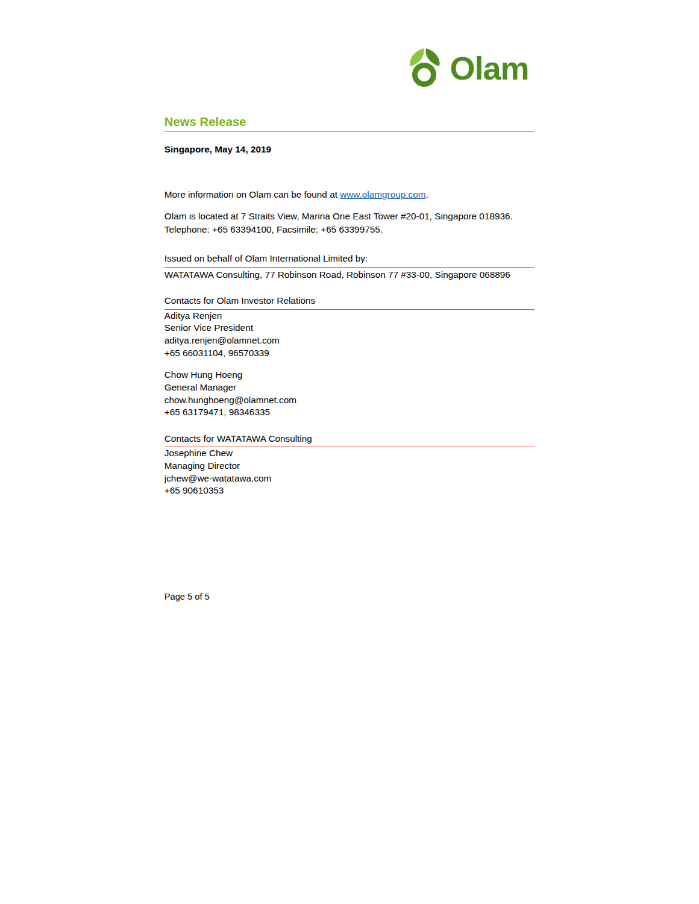Olam
News Release
Singapore, May 14, 2019
More information on Olam can be found at www.olamgroup.com.
Olam is located at 7 Straits View, Marina One East Tower #20-01, Singapore 018936.
Telephone: +65 63394100, Facsimile: +65 63399755.
Issued on behalf of Olam International Limited by:
WATATAWA Consulting, 77 Robinson Road, Robinson 77 #33-00, Singapore 068896
Contacts for Olam Investor Relations
Aditya Renjen
Senior Vice President
aditya.renjen@olamnet.com
+65 66031104, 96570339
Chow Hung Hoeng
General Manager
chow.hunghoeng@olamnet.com
+65 63179471, 98346335
Contacts for WATATAWA Consulting
Josephine Chew
Managing Director
jchew@we-watatawa.com
+65 90610353
Page 5 of 5